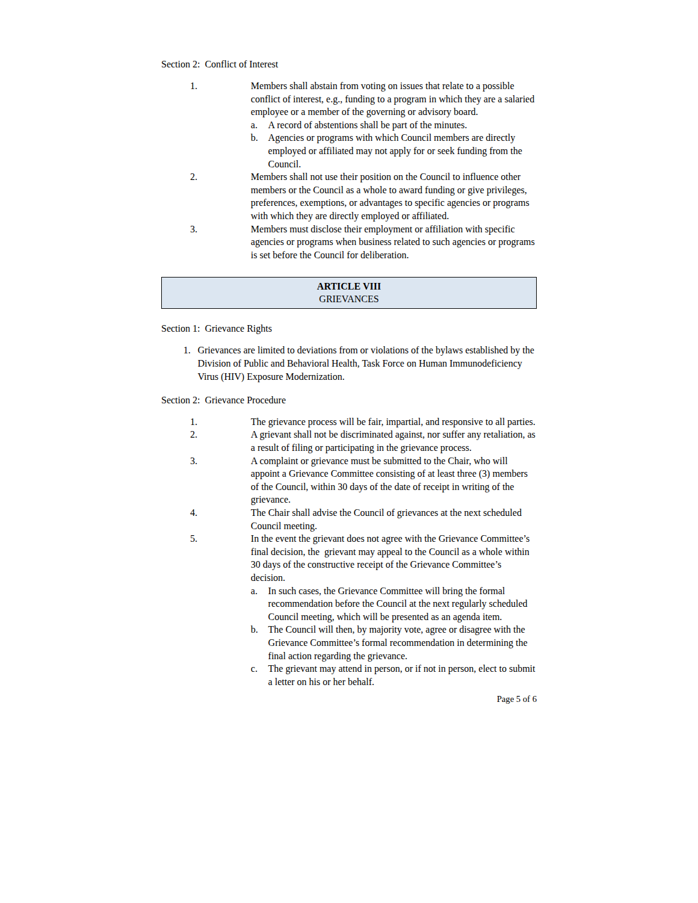Section 2: Conflict of Interest
1. Members shall abstain from voting on issues that relate to a possible conflict of interest, e.g., funding to a program in which they are a salaried employee or a member of the governing or advisory board.
a. A record of abstentions shall be part of the minutes.
b. Agencies or programs with which Council members are directly employed or affiliated may not apply for or seek funding from the Council.
2. Members shall not use their position on the Council to influence other members or the Council as a whole to award funding or give privileges, preferences, exemptions, or advantages to specific agencies or programs with which they are directly employed or affiliated.
3. Members must disclose their employment or affiliation with specific agencies or programs when business related to such agencies or programs is set before the Council for deliberation.
ARTICLE VIII GRIEVANCES
Section 1: Grievance Rights
Grievances are limited to deviations from or violations of the bylaws established by the Division of Public and Behavioral Health, Task Force on Human Immunodeficiency Virus (HIV) Exposure Modernization.
Section 2: Grievance Procedure
1. The grievance process will be fair, impartial, and responsive to all parties.
2. A grievant shall not be discriminated against, nor suffer any retaliation, as a result of filing or participating in the grievance process.
3. A complaint or grievance must be submitted to the Chair, who will appoint a Grievance Committee consisting of at least three (3) members of the Council, within 30 days of the date of receipt in writing of the grievance.
4. The Chair shall advise the Council of grievances at the next scheduled Council meeting.
5. In the event the grievant does not agree with the Grievance Committee’s final decision, the grievant may appeal to the Council as a whole within 30 days of the constructive receipt of the Grievance Committee’s decision.
a. In such cases, the Grievance Committee will bring the formal recommendation before the Council at the next regularly scheduled Council meeting, which will be presented as an agenda item.
b. The Council will then, by majority vote, agree or disagree with the Grievance Committee’s formal recommendation in determining the final action regarding the grievance.
c. The grievant may attend in person, or if not in person, elect to submit a letter on his or her behalf.
Page 5 of 6